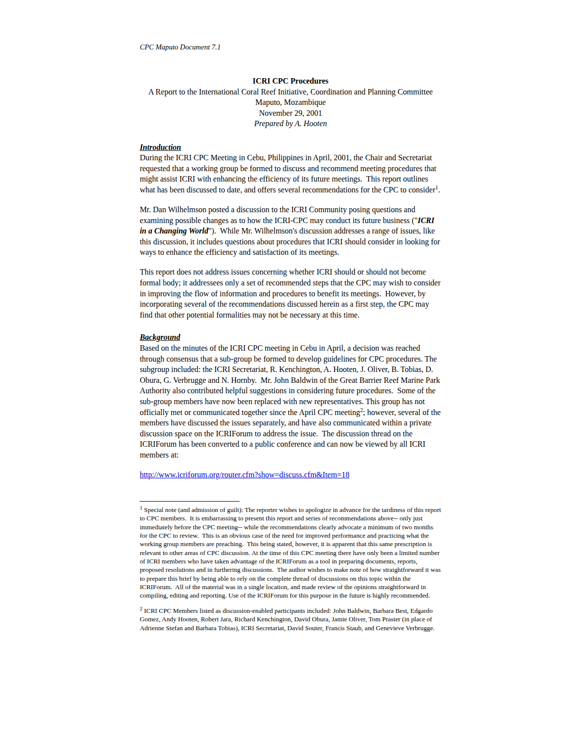CPC Maputo Document 7.1
ICRI CPC Procedures
A Report to the International Coral Reef Initiative, Coordination and Planning Committee
Maputo, Mozambique
November 29, 2001
Prepared by A. Hooten
Introduction
During the ICRI CPC Meeting in Cebu, Philippines in April, 2001, the Chair and Secretariat requested that a working group be formed to discuss and recommend meeting procedures that might assist ICRI with enhancing the efficiency of its future meetings. This report outlines what has been discussed to date, and offers several recommendations for the CPC to consider1.
Mr. Dan Wilhelmson posted a discussion to the ICRI Community posing questions and examining possible changes as to how the ICRI-CPC may conduct its future business ("ICRI in a Changing World"). While Mr. Wilhelmson's discussion addresses a range of issues, like this discussion, it includes questions about procedures that ICRI should consider in looking for ways to enhance the efficiency and satisfaction of its meetings.
This report does not address issues concerning whether ICRI should or should not become formal body; it addressees only a set of recommended steps that the CPC may wish to consider in improving the flow of information and procedures to benefit its meetings. However, by incorporating several of the recommendations discussed herein as a first step, the CPC may find that other potential formalities may not be necessary at this time.
Background
Based on the minutes of the ICRI CPC meeting in Cebu in April, a decision was reached through consensus that a sub-group be formed to develop guidelines for CPC procedures. The subgroup included: the ICRI Secretariat, R. Kenchington, A. Hooten, J. Oliver, B. Tobias, D. Obura, G. Verbrugge and N. Hornby. Mr. John Baldwin of the Great Barrier Reef Marine Park Authority also contributed helpful suggestions in considering future procedures. Some of the sub-group members have now been replaced with new representatives. This group has not officially met or communicated together since the April CPC meeting2; however, several of the members have discussed the issues separately, and have also communicated within a private discussion space on the ICRIForum to address the issue. The discussion thread on the ICRIForum has been converted to a public conference and can now be viewed by all ICRI members at:
http://www.icriforum.org/router.cfm?show=discuss.cfm&Item=18
1 Special note (and admission of guilt): The reporter wishes to apologize in advance for the tardiness of this report to CPC members. It is embarrassing to present this report and series of recommendations above-- only just immediately before the CPC meeting-- while the recommendations clearly advocate a minimum of two months for the CPC to review. This is an obvious case of the need for improved performance and practicing what the working group members are preaching. This being stated, however, it is apparent that this same prescription is relevant to other areas of CPC discussion. At the time of this CPC meeting there have only been a limited number of ICRI members who have taken advantage of the ICRIForum as a tool in preparing documents, reports, proposed resolutions and in furthering discussions. The author wishes to make note of how straightforward it was to prepare this brief by being able to rely on the complete thread of discussions on this topic within the ICRIForum. All of the material was in a single location, and made review of the opinions straightforward in compiling, editing and reporting. Use of the ICRIForum for this purpose in the future is highly recommended.
2 ICRI CPC Members listed as discussion-enabled participants included: John Baldwin, Barbara Best, Edgardo Gomez, Andy Hooten, Robert Jara, Richard Kenchington, David Obura, Jamie Oliver, Tom Praster (in place of Adrienne Stefan and Barbara Tobias), ICRI Secretariat, David Souter, Francis Staub, and Genevieve Verbrugge.